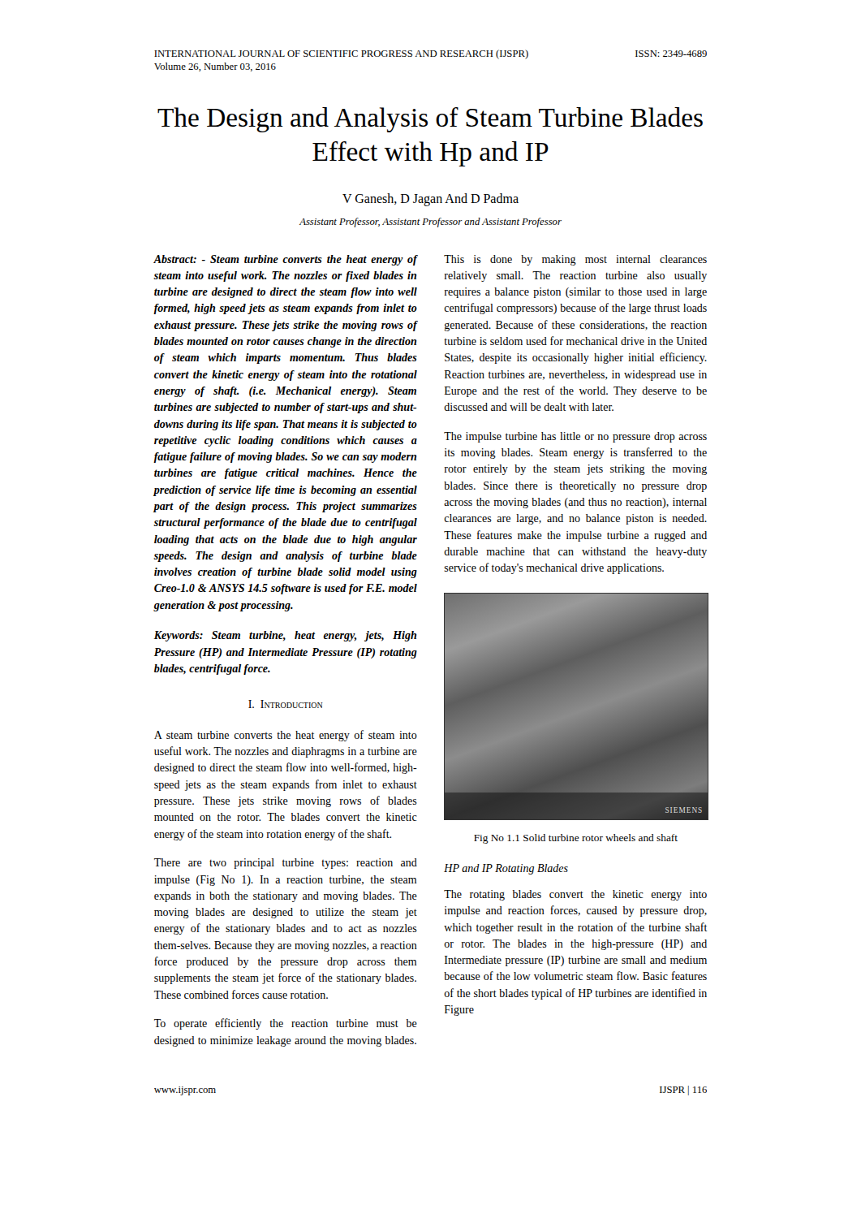INTERNATIONAL JOURNAL OF SCIENTIFIC PROGRESS AND RESEARCH (IJSPR)
Volume 26, Number 03, 2016
ISSN: 2349-4689
The Design and Analysis of Steam Turbine Blades Effect with Hp and IP
V Ganesh, D Jagan And D Padma
Assistant Professor, Assistant Professor and Assistant Professor
Abstract: - Steam turbine converts the heat energy of steam into useful work. The nozzles or fixed blades in turbine are designed to direct the steam flow into well formed, high speed jets as steam expands from inlet to exhaust pressure. These jets strike the moving rows of blades mounted on rotor causes change in the direction of steam which imparts momentum. Thus blades convert the kinetic energy of steam into the rotational energy of shaft. (i.e. Mechanical energy). Steam turbines are subjected to number of start-ups and shut-downs during its life span. That means it is subjected to repetitive cyclic loading conditions which causes a fatigue failure of moving blades. So we can say modern turbines are fatigue critical machines. Hence the prediction of service life time is becoming an essential part of the design process. This project summarizes structural performance of the blade due to centrifugal loading that acts on the blade due to high angular speeds. The design and analysis of turbine blade involves creation of turbine blade solid model using Creo-1.0 & ANSYS 14.5 software is used for F.E. model generation & post processing.
Keywords: Steam turbine, heat energy, jets, High Pressure (HP) and Intermediate Pressure (IP) rotating blades, centrifugal force.
I. Introduction
A steam turbine converts the heat energy of steam into useful work. The nozzles and diaphragms in a turbine are designed to direct the steam flow into well-formed, high-speed jets as the steam expands from inlet to exhaust pressure. These jets strike moving rows of blades mounted on the rotor. The blades convert the kinetic energy of the steam into rotation energy of the shaft.
There are two principal turbine types: reaction and impulse (Fig No 1). In a reaction turbine, the steam expands in both the stationary and moving blades. The moving blades are designed to utilize the steam jet energy of the stationary blades and to act as nozzles them-selves. Because they are moving nozzles, a reaction force produced by the pressure drop across them supplements the steam jet force of the stationary blades. These combined forces cause rotation.
To operate efficiently the reaction turbine must be designed to minimize leakage around the moving blades. This is done by making most internal clearances relatively small. The reaction turbine also usually requires a balance piston (similar to those used in large centrifugal compressors) because of the large thrust loads generated. Because of these considerations, the reaction turbine is seldom used for mechanical drive in the United States, despite its occasionally higher initial efficiency. Reaction turbines are, nevertheless, in widespread use in Europe and the rest of the world. They deserve to be discussed and will be dealt with later.
The impulse turbine has little or no pressure drop across its moving blades. Steam energy is transferred to the rotor entirely by the steam jets striking the moving blades. Since there is theoretically no pressure drop across the moving blades (and thus no reaction), internal clearances are large, and no balance piston is needed. These features make the impulse turbine a rugged and durable machine that can withstand the heavy-duty service of today's mechanical drive applications.
SIEMENS
Fig No 1.1 Solid turbine rotor wheels and shaft
HP and IP Rotating Blades
The rotating blades convert the kinetic energy into impulse and reaction forces, caused by pressure drop, which together result in the rotation of the turbine shaft or rotor. The blades in the high-pressure (HP) and Intermediate pressure (IP) turbine are small and medium because of the low volumetric steam flow. Basic features of the short blades typical of HP turbines are identified in Figure
www.ijspr.com
IJSPR | 116